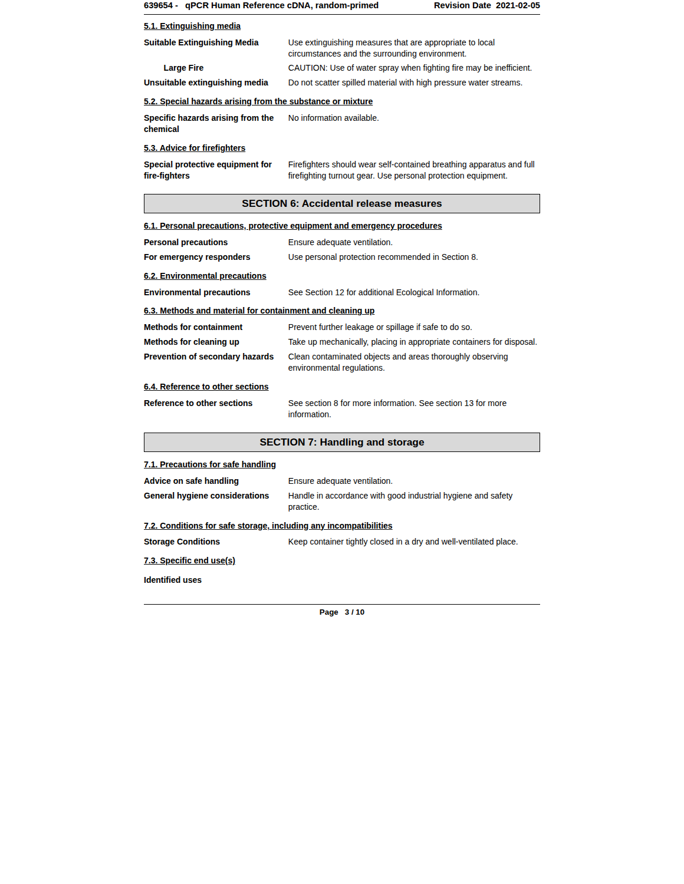639654 - qPCR Human Reference cDNA, random-primed
Revision Date 2021-02-05
5.1. Extinguishing media
| Suitable Extinguishing Media | Use extinguishing measures that are appropriate to local circumstances and the surrounding environment. |
| Large Fire | CAUTION: Use of water spray when fighting fire may be inefficient. |
| Unsuitable extinguishing media | Do not scatter spilled material with high pressure water streams. |
5.2. Special hazards arising from the substance or mixture
| Specific hazards arising from the chemical | No information available. |
5.3. Advice for firefighters
| Special protective equipment for fire-fighters | Firefighters should wear self-contained breathing apparatus and full firefighting turnout gear. Use personal protection equipment. |
SECTION 6: Accidental release measures
6.1. Personal precautions, protective equipment and emergency procedures
| Personal precautions | Ensure adequate ventilation. |
| For emergency responders | Use personal protection recommended in Section 8. |
6.2. Environmental precautions
| Environmental precautions | See Section 12 for additional Ecological Information. |
6.3. Methods and material for containment and cleaning up
| Methods for containment | Prevent further leakage or spillage if safe to do so. |
| Methods for cleaning up | Take up mechanically, placing in appropriate containers for disposal. |
| Prevention of secondary hazards | Clean contaminated objects and areas thoroughly observing environmental regulations. |
6.4. Reference to other sections
| Reference to other sections | See section 8 for more information. See section 13 for more information. |
SECTION 7: Handling and storage
7.1. Precautions for safe handling
| Advice on safe handling | Ensure adequate ventilation. |
| General hygiene considerations | Handle in accordance with good industrial hygiene and safety practice. |
7.2. Conditions for safe storage, including any incompatibilities
| Storage Conditions | Keep container tightly closed in a dry and well-ventilated place. |
7.3. Specific end use(s)
Identified uses
Page 3 / 10